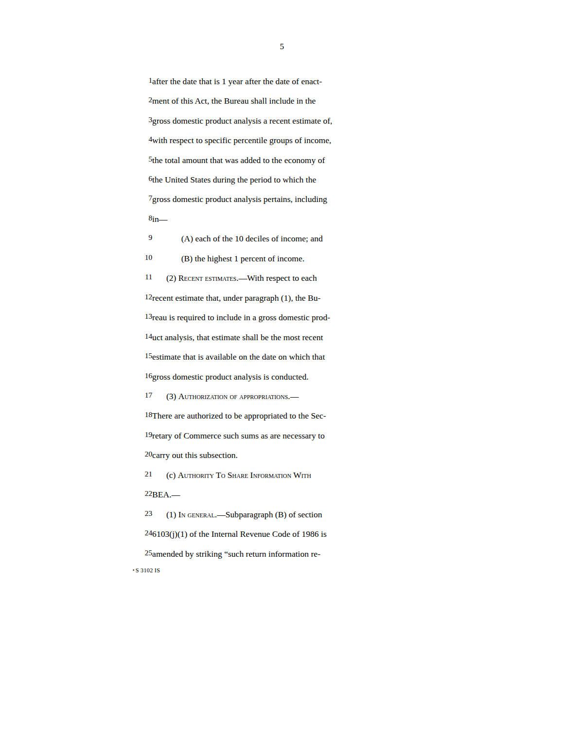5
| 1 | after the date that is 1 year after the date of enact- |
| 2 | ment of this Act, the Bureau shall include in the |
| 3 | gross domestic product analysis a recent estimate of, |
| 4 | with respect to specific percentile groups of income, |
| 5 | the total amount that was added to the economy of |
| 6 | the United States during the period to which the |
| 7 | gross domestic product analysis pertains, including |
| 8 | in— |
| 9 | (A) each of the 10 deciles of income; and |
| 10 | (B) the highest 1 percent of income. |
| 11 | (2) Recent estimates. —With respect to each |
| 12 | recent estimate that, under paragraph (1), the Bu- |
| 13 | reau is required to include in a gross domestic prod- |
| 14 | uct analysis, that estimate shall be the most recent |
| 15 | estimate that is available on the date on which that |
| 16 | gross domestic product analysis is conducted. |
| 17 | (3) Authorization of appropriations. — |
| 18 | There are authorized to be appropriated to the Sec- |
| 19 | retary of Commerce such sums as are necessary to |
| 20 | carry out this subsection. |
| 21 | (c) Authority To Share Information With |
| 22 | BEA .— |
| 23 | (1) In general. —Subparagraph (B) of section |
| 24 | 6103(j)(1) of the Internal Revenue Code of 1986 is |
| 25 | amended by striking “such return information re- |
•S 3102 IS